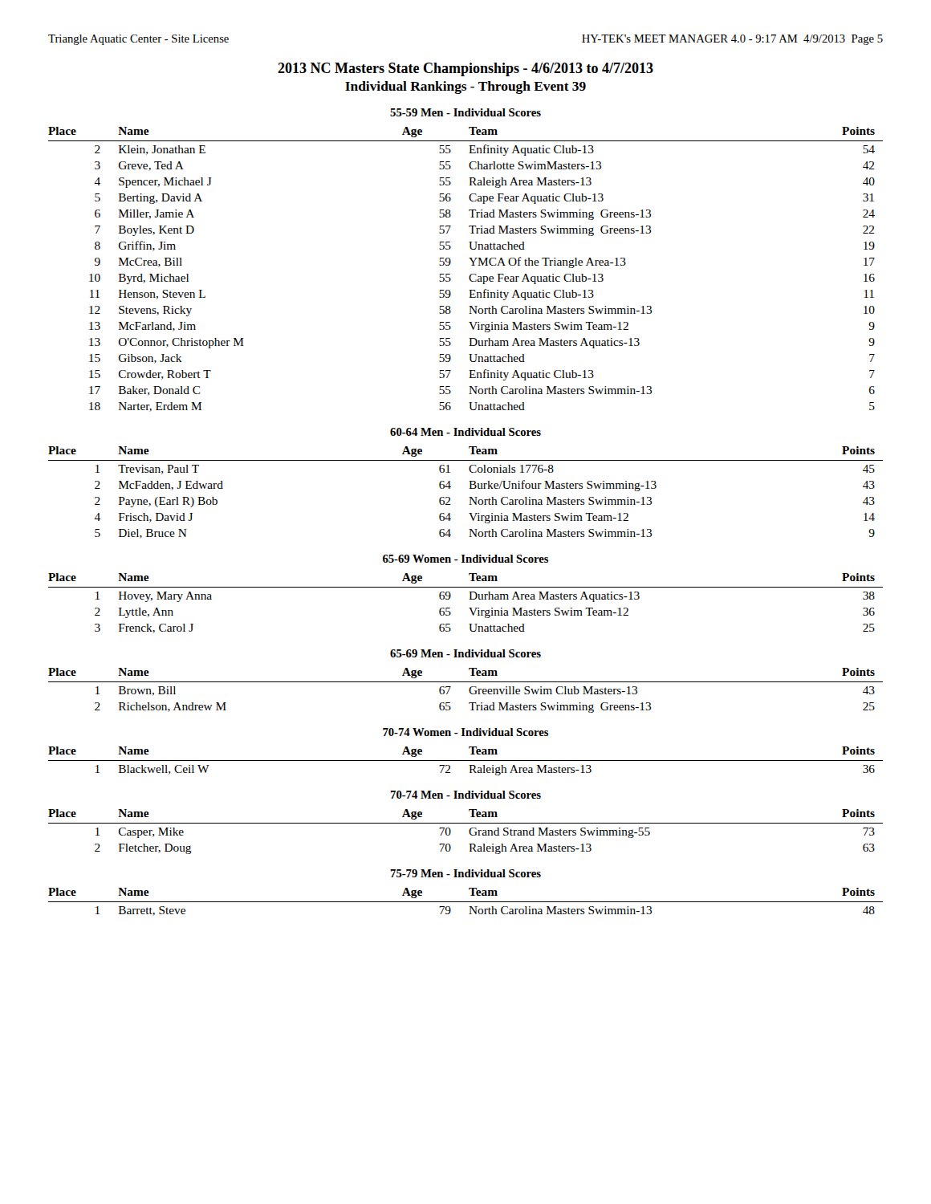Triangle Aquatic Center - Site License
HY-TEK's MEET MANAGER 4.0 - 9:17 AM 4/9/2013 Page 5
2013 NC Masters State Championships - 4/6/2013 to 4/7/2013
Individual Rankings - Through Event 39
55-59 Men - Individual Scores
| Place | Name | Age | Team | Points |
| --- | --- | --- | --- | --- |
| 2 | Klein, Jonathan E | 55 | Enfinity Aquatic Club-13 | 54 |
| 3 | Greve, Ted A | 55 | Charlotte SwimMasters-13 | 42 |
| 4 | Spencer, Michael J | 55 | Raleigh Area Masters-13 | 40 |
| 5 | Berting, David A | 56 | Cape Fear Aquatic Club-13 | 31 |
| 6 | Miller, Jamie A | 58 | Triad Masters Swimming Greens-13 | 24 |
| 7 | Boyles, Kent D | 57 | Triad Masters Swimming Greens-13 | 22 |
| 8 | Griffin, Jim | 55 | Unattached | 19 |
| 9 | McCrea, Bill | 59 | YMCA Of the Triangle Area-13 | 17 |
| 10 | Byrd, Michael | 55 | Cape Fear Aquatic Club-13 | 16 |
| 11 | Henson, Steven L | 59 | Enfinity Aquatic Club-13 | 11 |
| 12 | Stevens, Ricky | 58 | North Carolina Masters Swimmin-13 | 10 |
| 13 | McFarland, Jim | 55 | Virginia Masters Swim Team-12 | 9 |
| 13 | O'Connor, Christopher M | 55 | Durham Area Masters Aquatics-13 | 9 |
| 15 | Gibson, Jack | 59 | Unattached | 7 |
| 15 | Crowder, Robert T | 57 | Enfinity Aquatic Club-13 | 7 |
| 17 | Baker, Donald C | 55 | North Carolina Masters Swimmin-13 | 6 |
| 18 | Narter, Erdem M | 56 | Unattached | 5 |
60-64 Men - Individual Scores
| Place | Name | Age | Team | Points |
| --- | --- | --- | --- | --- |
| 1 | Trevisan, Paul T | 61 | Colonials 1776-8 | 45 |
| 2 | McFadden, J Edward | 64 | Burke/Unifour Masters Swimming-13 | 43 |
| 2 | Payne, (Earl R) Bob | 62 | North Carolina Masters Swimmin-13 | 43 |
| 4 | Frisch, David J | 64 | Virginia Masters Swim Team-12 | 14 |
| 5 | Diel, Bruce N | 64 | North Carolina Masters Swimmin-13 | 9 |
65-69 Women - Individual Scores
| Place | Name | Age | Team | Points |
| --- | --- | --- | --- | --- |
| 1 | Hovey, Mary Anna | 69 | Durham Area Masters Aquatics-13 | 38 |
| 2 | Lyttle, Ann | 65 | Virginia Masters Swim Team-12 | 36 |
| 3 | Frenck, Carol J | 65 | Unattached | 25 |
65-69 Men - Individual Scores
| Place | Name | Age | Team | Points |
| --- | --- | --- | --- | --- |
| 1 | Brown, Bill | 67 | Greenville Swim Club Masters-13 | 43 |
| 2 | Richelson, Andrew M | 65 | Triad Masters Swimming Greens-13 | 25 |
70-74 Women - Individual Scores
| Place | Name | Age | Team | Points |
| --- | --- | --- | --- | --- |
| 1 | Blackwell, Ceil W | 72 | Raleigh Area Masters-13 | 36 |
70-74 Men - Individual Scores
| Place | Name | Age | Team | Points |
| --- | --- | --- | --- | --- |
| 1 | Casper, Mike | 70 | Grand Strand Masters Swimming-55 | 73 |
| 2 | Fletcher, Doug | 70 | Raleigh Area Masters-13 | 63 |
75-79 Men - Individual Scores
| Place | Name | Age | Team | Points |
| --- | --- | --- | --- | --- |
| 1 | Barrett, Steve | 79 | North Carolina Masters Swimmin-13 | 48 |